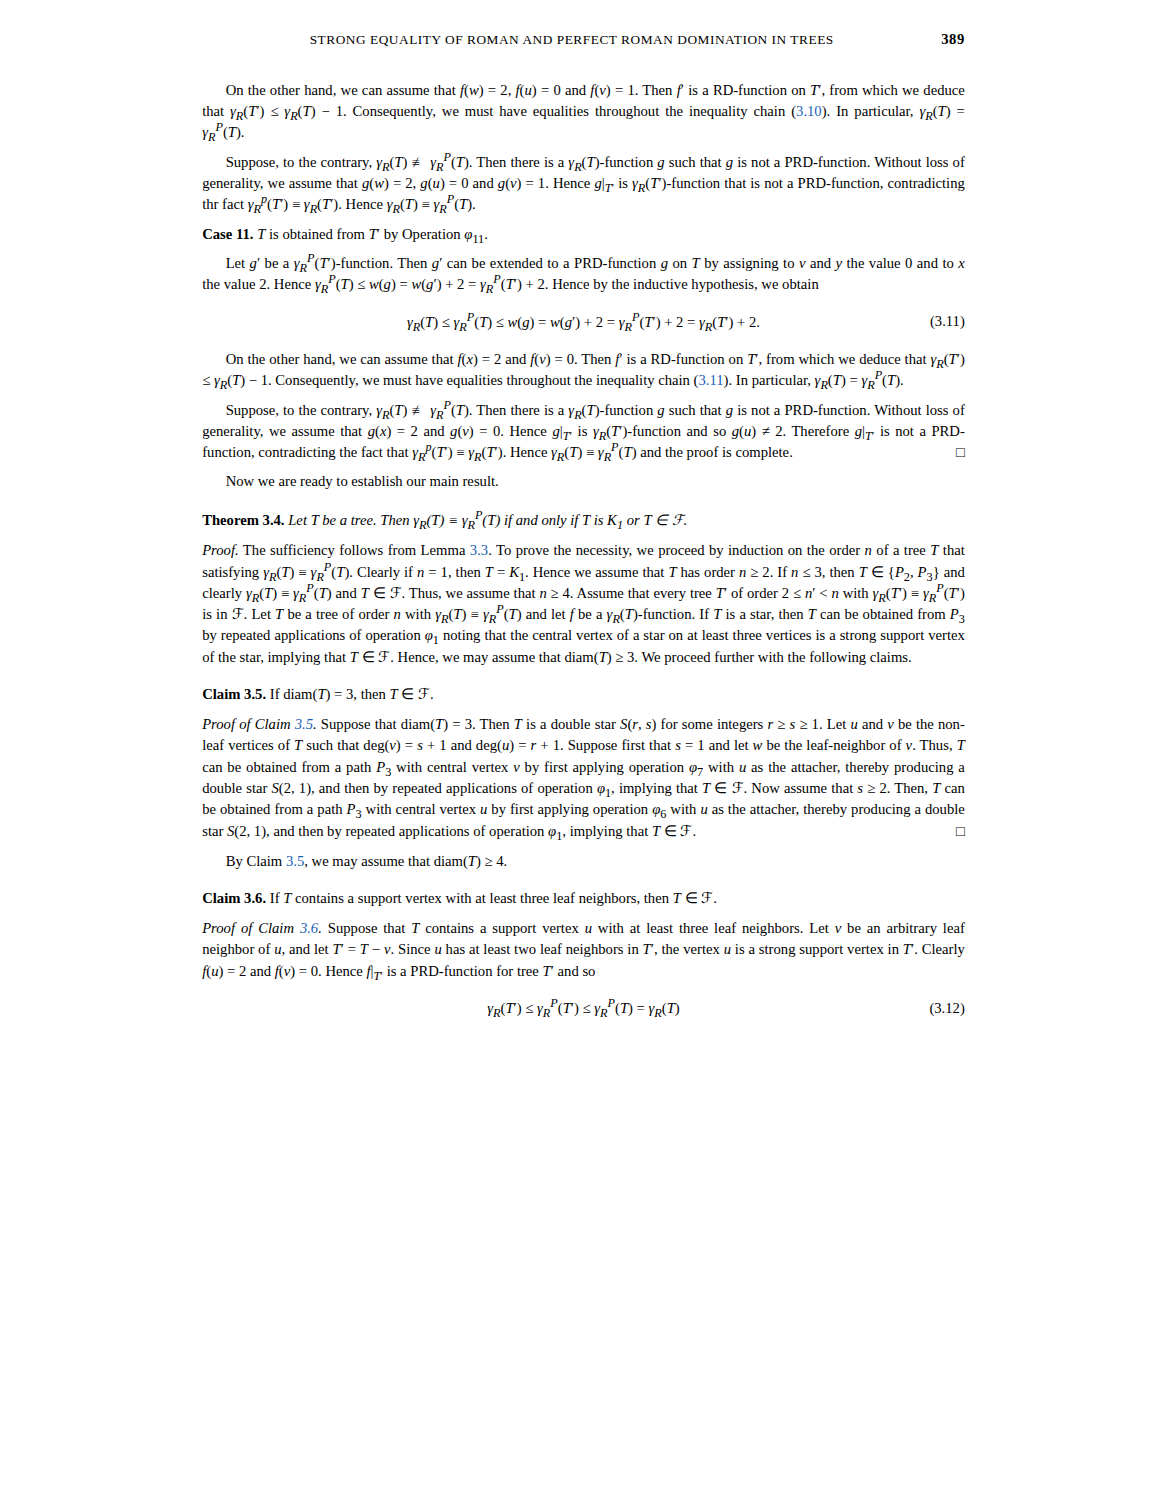STRONG EQUALITY OF ROMAN AND PERFECT ROMAN DOMINATION IN TREES 389
On the other hand, we can assume that f(w) = 2, f(u) = 0 and f(v) = 1. Then f′ is a RD-function on T′, from which we deduce that γR(T′) ≤ γR(T) − 1. Consequently, we must have equalities throughout the inequality chain (3.10). In particular, γR(T) = γRP(T).
Suppose, to the contrary, γR(T) ≢ γRP(T). Then there is a γR(T)-function g such that g is not a PRD-function. Without loss of generality, we assume that g(w) = 2, g(u) = 0 and g(v) = 1. Hence g|T′ is γR(T′)-function that is not a PRD-function, contradicting thr fact γRp(T′) ≡ γR(T′). Hence γR(T) ≡ γRP(T).
Case 11. T is obtained from T′ by Operation φ11.
Let g′ be a γRP(T′)-function. Then g′ can be extended to a PRD-function g on T by assigning to v and y the value 0 and to x the value 2. Hence γRP(T) ≤ w(g) = w(g′) + 2 = γRP(T′) + 2. Hence by the inductive hypothesis, we obtain
γR(T) ≤ γRP(T) ≤ w(g) = w(g′) + 2 = γRP(T′) + 2 = γR(T′) + 2. (3.11)
On the other hand, we can assume that f(x) = 2 and f(v) = 0. Then f′ is a RD-function on T′, from which we deduce that γR(T′) ≤ γR(T) − 1. Consequently, we must have equalities throughout the inequality chain (3.11). In particular, γR(T) = γRP(T).
Suppose, to the contrary, γR(T) ≢ γRP(T). Then there is a γR(T)-function g such that g is not a PRD-function. Without loss of generality, we assume that g(x) = 2 and g(v) = 0. Hence g|T′ is γR(T′)-function and so g(u) ≠ 2. Therefore g|T′ is not a PRD-function, contradicting the fact that γRp(T′) ≡ γR(T′). Hence γR(T) ≡ γRP(T) and the proof is complete. □
Now we are ready to establish our main result.
Theorem 3.4. Let T be a tree. Then γR(T) ≡ γRP(T) if and only if T is K1 or T ∈ ℱ.
Proof. The sufficiency follows from Lemma 3.3. To prove the necessity, we proceed by induction on the order n of a tree T that satisfying γR(T) ≡ γRP(T). Clearly if n = 1, then T = K1. Hence we assume that T has order n ≥ 2. If n ≤ 3, then T ∈ {P2, P3} and clearly γR(T) ≡ γRP(T) and T ∈ ℱ. Thus, we assume that n ≥ 4. Assume that every tree T′ of order 2 ≤ n′ < n with γR(T′) ≡ γRP(T′) is in ℱ. Let T be a tree of order n with γR(T) ≡ γRP(T) and let f be a γR(T)-function. If T is a star, then T can be obtained from P3 by repeated applications of operation φ1 noting that the central vertex of a star on at least three vertices is a strong support vertex of the star, implying that T ∈ ℱ. Hence, we may assume that diam(T) ≥ 3. We proceed further with the following claims.
Claim 3.5. If diam(T) = 3, then T ∈ ℱ.
Proof of Claim 3.5. Suppose that diam(T) = 3. Then T is a double star S(r, s) for some integers r ≥ s ≥ 1. Let u and v be the non-leaf vertices of T such that deg(v) = s + 1 and deg(u) = r + 1. Suppose first that s = 1 and let w be the leaf-neighbor of v. Thus, T can be obtained from a path P3 with central vertex v by first applying operation φ7 with u as the attacher, thereby producing a double star S(2, 1), and then by repeated applications of operation φ1, implying that T ∈ ℱ. Now assume that s ≥ 2. Then, T can be obtained from a path P3 with central vertex u by first applying operation φ6 with u as the attacher, thereby producing a double star S(2, 1), and then by repeated applications of operation φ1, implying that T ∈ ℱ. □
By Claim 3.5, we may assume that diam(T) ≥ 4.
Claim 3.6. If T contains a support vertex with at least three leaf neighbors, then T ∈ ℱ.
Proof of Claim 3.6. Suppose that T contains a support vertex u with at least three leaf neighbors. Let v be an arbitrary leaf neighbor of u, and let T′ = T − v. Since u has at least two leaf neighbors in T′, the vertex u is a strong support vertex in T′. Clearly f(u) = 2 and f(v) = 0. Hence f|T′ is a PRD-function for tree T′ and so
γR(T′) ≤ γRP(T′) ≤ γRP(T) = γR(T) (3.12)